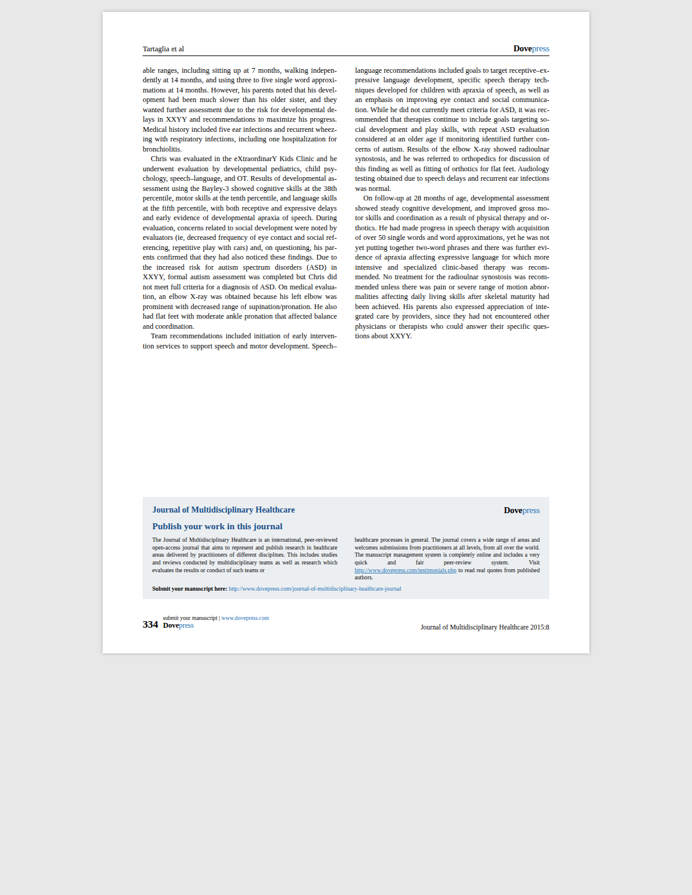Tartaglia et al Dove press
able ranges, including sitting up at 7 months, walking independently at 14 months, and using three to five single word approximations at 14 months. However, his parents noted that his development had been much slower than his older sister, and they wanted further assessment due to the risk for developmental delays in XXYY and recommendations to maximize his progress. Medical history included five ear infections and recurrent wheezing with respiratory infections, including one hospitalization for bronchiolitis.
Chris was evaluated in the eXtraordinarY Kids Clinic and he underwent evaluation by developmental pediatrics, child psychology, speech–language, and OT. Results of developmental assessment using the Bayley-3 showed cognitive skills at the 38th percentile, motor skills at the tenth percentile, and language skills at the fifth percentile, with both receptive and expressive delays and early evidence of developmental apraxia of speech. During evaluation, concerns related to social development were noted by evaluators (ie, decreased frequency of eye contact and social referencing, repetitive play with cars) and, on questioning, his parents confirmed that they had also noticed these findings. Due to the increased risk for autism spectrum disorders (ASD) in XXYY, formal autism assessment was completed but Chris did not meet full criteria for a diagnosis of ASD. On medical evaluation, an elbow X-ray was obtained because his left elbow was prominent with decreased range of supination/pronation. He also had flat feet with moderate ankle pronation that affected balance and coordination.
Team recommendations included initiation of early intervention services to support speech and motor development. Speech–language recommendations included goals to target receptive–expressive language development, specific speech therapy techniques developed for children with apraxia of speech, as well as an emphasis on improving eye contact and social communication. While he did not currently meet criteria for ASD, it was recommended that therapies continue to include goals targeting social development and play skills, with repeat ASD evaluation considered at an older age if monitoring identified further concerns of autism. Results of the elbow X-ray showed radioulnar synostosis, and he was referred to orthopedics for discussion of this finding as well as fitting of orthotics for flat feet. Audiology testing obtained due to speech delays and recurrent ear infections was normal.
On follow-up at 28 months of age, developmental assessment showed steady cognitive development, and improved gross motor skills and coordination as a result of physical therapy and orthotics. He had made progress in speech therapy with acquisition of over 50 single words and word approximations, yet he was not yet putting together two-word phrases and there was further evidence of apraxia affecting expressive language for which more intensive and specialized clinic-based therapy was recommended. No treatment for the radioulnar synostosis was recommended unless there was pain or severe range of motion abnormalities affecting daily living skills after skeletal maturity had been achieved. His parents also expressed appreciation of integrated care by providers, since they had not encountered other physicians or therapists who could answer their specific questions about XXYY.
Dove press
Journal of Multidisciplinary Healthcare
Publish your work in this journal
The Journal of Multidisciplinary Healthcare is an international, peer-reviewed open-access journal that aims to represent and publish research in healthcare areas delivered by practitioners of different disciplines. This includes studies and reviews conducted by multidisciplinary teams as well as research which evaluates the results or conduct of such teams or
healthcare processes in general. The journal covers a wide range of areas and welcomes submissions from practitioners at all levels, from all over the world. The manuscript management system is completely online and includes a very quick and fair peer-review system. Visit http://www.dovepress.com/testimonials.php to read real quotes from published authors.
Submit your manuscript here: http://www.dovepress.com/journal-of-multidisciplinary-healthcare-journal
334 submit your manuscript | www.dovepress.com
Dove press
Journal of Multidisciplinary Healthcare 2015:8